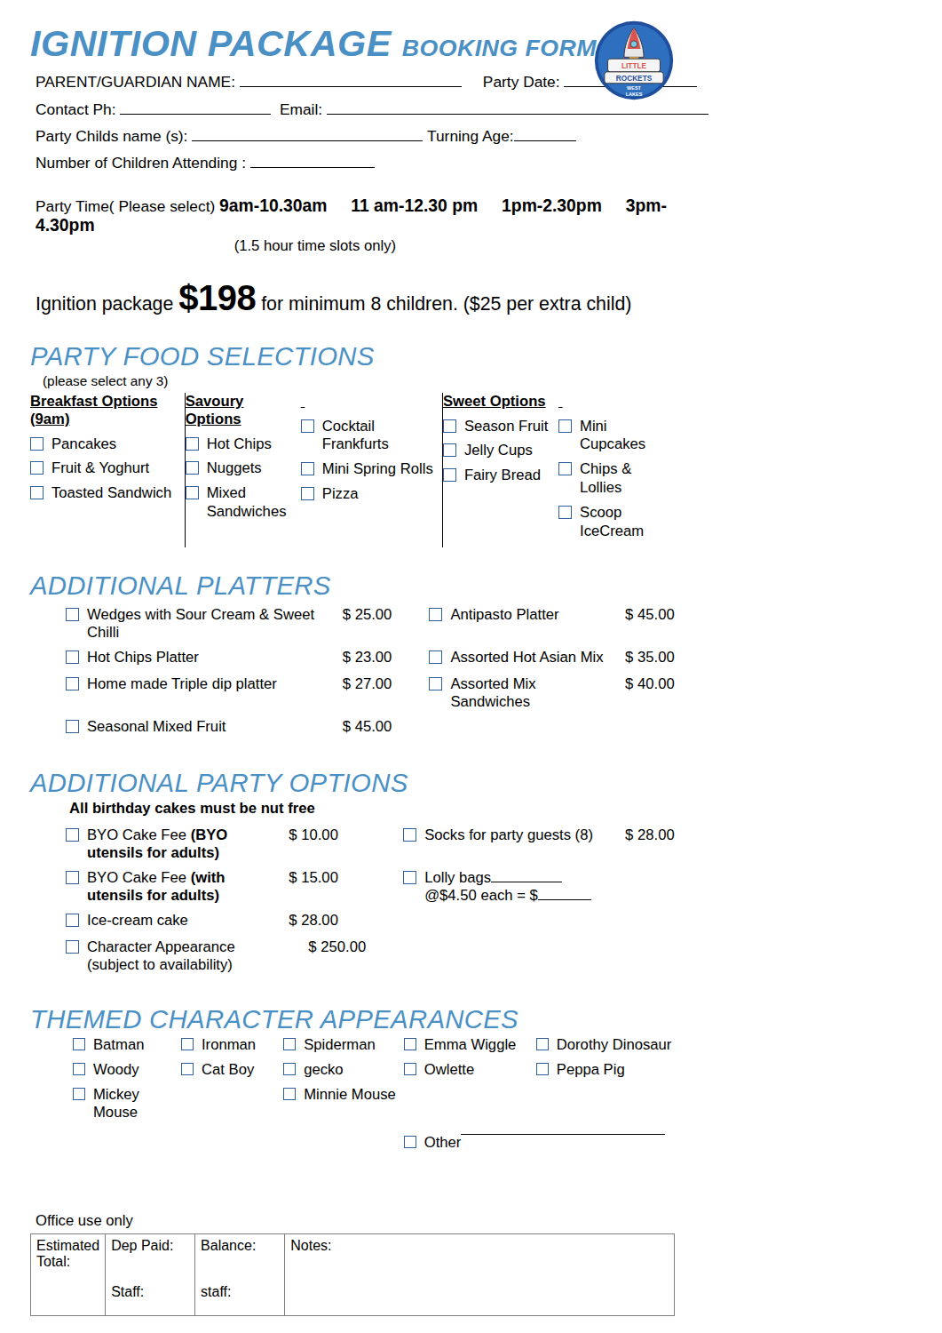IGNITION PACKAGE BOOKING FORM
LITTLE ROCKETS WEST LAKES
PARENT/GUARDIAN NAME: Party Date:
Contact Ph: Email:
Party Childs name (s): Turning Age:
Number of Children Attending :
Party Time( Please select) 9am-10.30am 11 am-12.30 pm 1pm-2.30pm 3pm-4.30pm (1.5 hour time slots only)
Ignition package $198 for minimum 8 children. ($25 per extra child)
PARTY FOOD SELECTIONS
(please select any 3)
| Breakfast Options (9am) Pancakes Fruit & Yoghurt Toasted Sandwich | Savoury Options Hot Chips Nuggets Mixed Sandwiches | Cocktail Frankfurts Mini Spring Rolls Pizza | Sweet Options Season Fruit Jelly Cups Fairy Bread | Mini Cupcakes Chips & Lollies Scoop IceCream |
ADDITIONAL PLATTERS
| | Wedges with Sour Cream & Sweet Chilli | $ 25.00 | | | Antipasto Platter | $ 45.00 |
| | Hot Chips Platter | $ 23.00 | | | Assorted Hot Asian Mix | $ 35.00 |
| | Home made Triple dip platter | $ 27.00 | | | Assorted Mix Sandwiches | $ 40.00 |
| | Seasonal Mixed Fruit | $ 45.00 | | | | |
ADDITIONAL PARTY OPTIONS
All birthday cakes must be nut free
| | BYO Cake Fee (BYO utensils for adults) | $ 10.00 | | | Socks for party guests (8) | $ 28.00 |
| | BYO Cake Fee (with utensils for adults) | $ 15.00 | | | Lolly bags @$4.50 each = $ | |
| | Ice-cream cake | $ 28.00 | | | | |
| | Character Appearance (subject to availability) | $ 250.00 | | | | |
THEMED CHARACTER APPEARANCES
| Batman | Ironman | Spiderman | Emma Wiggle | Dorothy Dinosaur |
| Woody | Cat Boy | gecko | Owlette | Peppa Pig |
| Mickey Mouse | | Minnie Mouse | | |
| | | | Other |
Office use only
| Estimated Total: | Dep Paid: Staff: | Balance: staff: | Notes: |